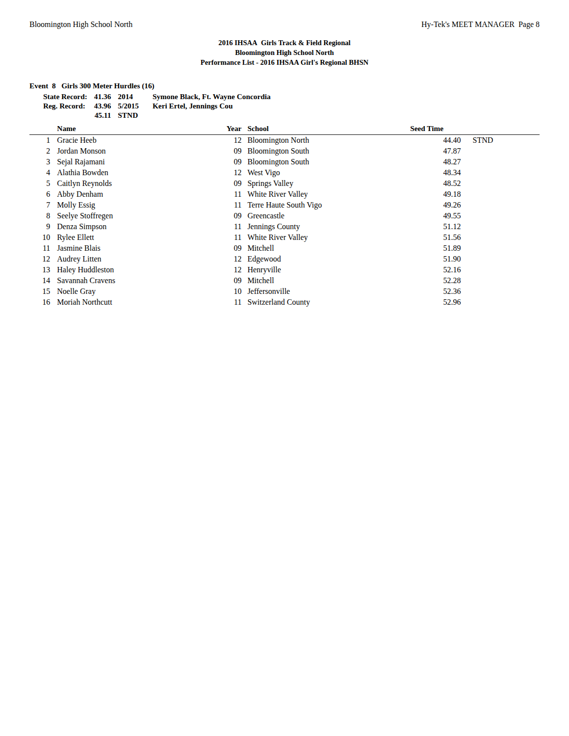Bloomington High School North
Hy-Tek's MEET MANAGER Page 8
2016 IHSAA Girls Track & Field Regional
Bloomington High School North
Performance List - 2016 IHSAA Girl's Regional BHSN
Event 8 Girls 300 Meter Hurdles (16)
| State Record: | 41.36 | 2014 | Symone Black, Ft. Wayne Concordia |
| Reg. Record: | 43.96 | 5/2015 | Keri Ertel, Jennings Cou |
| | 45.11 | STND | |
| | Name | Year | School | Seed Time | |
| --- | --- | --- | --- | --- | --- |
| 1 | Gracie Heeb | 12 | Bloomington North | 44.40 | STND |
| 2 | Jordan Monson | 09 | Bloomington South | 47.87 | |
| 3 | Sejal Rajamani | 09 | Bloomington South | 48.27 | |
| 4 | Alathia Bowden | 12 | West Vigo | 48.34 | |
| 5 | Caitlyn Reynolds | 09 | Springs Valley | 48.52 | |
| 6 | Abby Denham | 11 | White River Valley | 49.18 | |
| 7 | Molly Essig | 11 | Terre Haute South Vigo | 49.26 | |
| 8 | Seelye Stoffregen | 09 | Greencastle | 49.55 | |
| 9 | Denza Simpson | 11 | Jennings County | 51.12 | |
| 10 | Rylee Ellett | 11 | White River Valley | 51.56 | |
| 11 | Jasmine Blais | 09 | Mitchell | 51.89 | |
| 12 | Audrey Litten | 12 | Edgewood | 51.90 | |
| 13 | Haley Huddleston | 12 | Henryville | 52.16 | |
| 14 | Savannah Cravens | 09 | Mitchell | 52.28 | |
| 15 | Noelle Gray | 10 | Jeffersonville | 52.36 | |
| 16 | Moriah Northcutt | 11 | Switzerland County | 52.96 | |